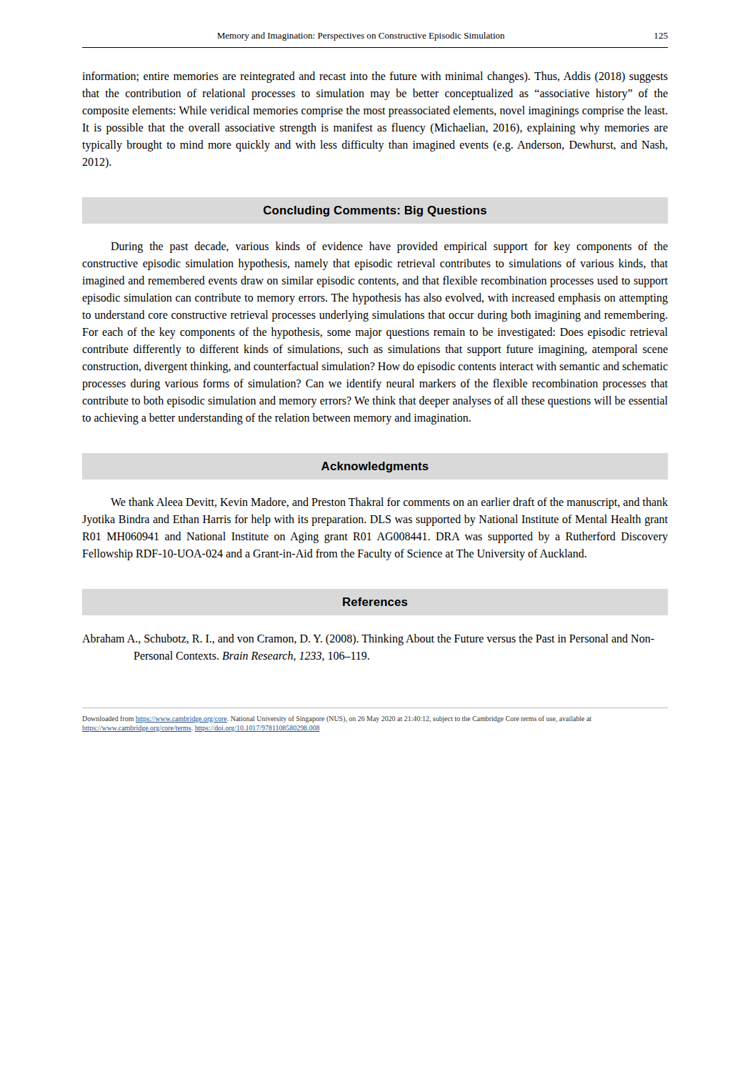Memory and Imagination: Perspectives on Constructive Episodic Simulation 125
information; entire memories are reintegrated and recast into the future with minimal changes). Thus, Addis (2018) suggests that the contribution of relational processes to simulation may be better conceptualized as “associative history” of the composite elements: While veridical memories comprise the most preassociated elements, novel imaginings comprise the least. It is possible that the overall associative strength is manifest as fluency (Michaelian, 2016), explaining why memories are typically brought to mind more quickly and with less difficulty than imagined events (e.g. Anderson, Dewhurst, and Nash, 2012).
Concluding Comments: Big Questions
During the past decade, various kinds of evidence have provided empirical support for key components of the constructive episodic simulation hypothesis, namely that episodic retrieval contributes to simulations of various kinds, that imagined and remembered events draw on similar episodic contents, and that flexible recombination processes used to support episodic simulation can contribute to memory errors. The hypothesis has also evolved, with increased emphasis on attempting to understand core constructive retrieval processes underlying simulations that occur during both imagining and remembering. For each of the key components of the hypothesis, some major questions remain to be investigated: Does episodic retrieval contribute differently to different kinds of simulations, such as simulations that support future imagining, atemporal scene construction, divergent thinking, and counterfactual simulation? How do episodic contents interact with semantic and schematic processes during various forms of simulation? Can we identify neural markers of the flexible recombination processes that contribute to both episodic simulation and memory errors? We think that deeper analyses of all these questions will be essential to achieving a better understanding of the relation between memory and imagination.
Acknowledgments
We thank Aleea Devitt, Kevin Madore, and Preston Thakral for comments on an earlier draft of the manuscript, and thank Jyotika Bindra and Ethan Harris for help with its preparation. DLS was supported by National Institute of Mental Health grant R01 MH060941 and National Institute on Aging grant R01 AG008441. DRA was supported by a Rutherford Discovery Fellowship RDF-10-UOA-024 and a Grant-in-Aid from the Faculty of Science at The University of Auckland.
References
Abraham A., Schubotz, R. I., and von Cramon, D. Y. (2008). Thinking About the Future versus the Past in Personal and Non-Personal Contexts. Brain Research, 1233, 106–119.
Downloaded from https://www.cambridge.org/core. National University of Singapore (NUS), on 26 May 2020 at 21:40:12, subject to the Cambridge Core terms of use, available at https://www.cambridge.org/core/terms. https://doi.org/10.1017/9781108580298.008